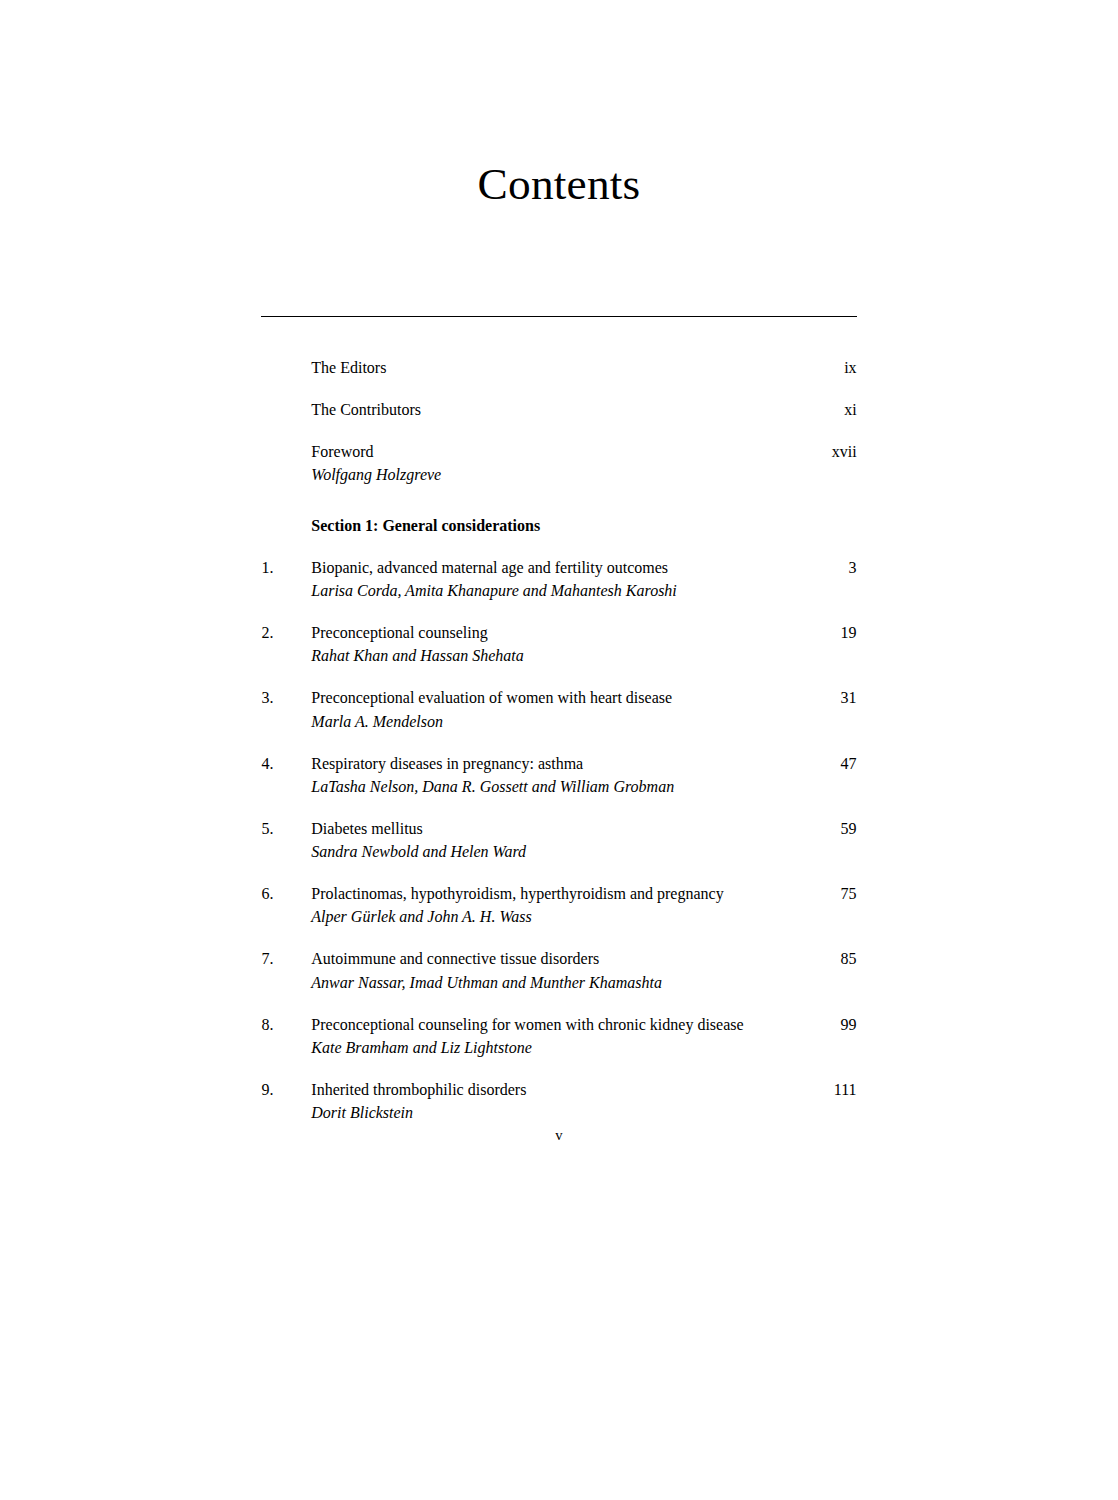Contents
| | The Editors | ix |
| | The Contributors | xi |
| | Foreword | xvii |
| | Wolfgang Holzgreve | |
| | Section 1: General considerations | |
| 1. | Biopanic, advanced maternal age and fertility outcomes | 3 |
| | Larisa Corda, Amita Khanapure and Mahantesh Karoshi | |
| 2. | Preconceptional counseling | 19 |
| | Rahat Khan and Hassan Shehata | |
| 3. | Preconceptional evaluation of women with heart disease | 31 |
| | Marla A. Mendelson | |
| 4. | Respiratory diseases in pregnancy: asthma | 47 |
| | LaTasha Nelson, Dana R. Gossett and William Grobman | |
| 5. | Diabetes mellitus | 59 |
| | Sandra Newbold and Helen Ward | |
| 6. | Prolactinomas, hypothyroidism, hyperthyroidism and pregnancy | 75 |
| | Alper Gürlek and John A. H. Wass | |
| 7. | Autoimmune and connective tissue disorders | 85 |
| | Anwar Nassar, Imad Uthman and Munther Khamashta | |
| 8. | Preconceptional counseling for women with chronic kidney disease | 99 |
| | Kate Bramham and Liz Lightstone | |
| 9. | Inherited thrombophilic disorders | 111 |
| | Dorit Blickstein | |
v